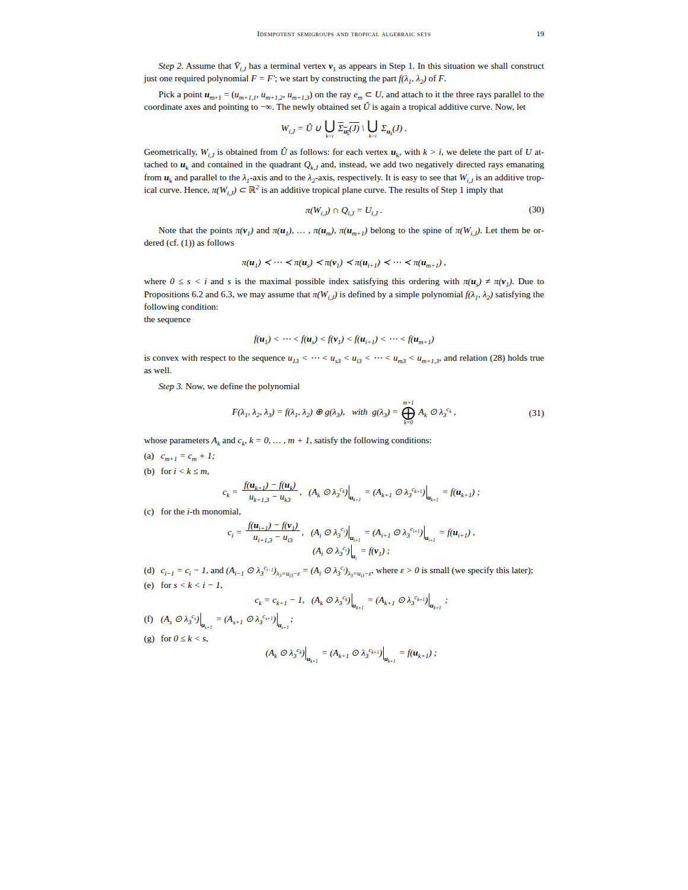Idempotent semigroups and tropical algebraic sets 19
Step 2. Assume that V̂i,J has a terminal vertex v1 as appears in Step 1. In this situation we shall construct just one required polynomial F = F′; we start by constructing the part f(λ1, λ2) of F.
Pick a point um+1 = (um+1,1, um+1,2, um+1,3) on the ray em ⊂ U, and attach to it the three rays parallel to the coordinate axes and pointing to −∞. The newly obtained set Û is again a tropical additive curve. Now, let
Wi,J = Û ∪ ⋃k>i Σuk(J) \ ⋃k>i Σuk(J) .
Geometrically, Wi,J is obtained from Û as follows: for each vertex uk, with k > i, we delete the part of U attached to uk and contained in the quadrant Qk,J and, instead, we add two negatively directed rays emanating from uk and parallel to the λ1-axis and to the λ2-axis, respectively. It is easy to see that Wi,J is an additive tropical curve. Hence, π(Wi,J) ⊂ ℝ2 is an additive tropical plane curve. The results of Step 1 imply that
π(Wi,J) ∩ Qi,J = Ui,J . (30)
Note that the points π(v1) and π(u1), … , π(um), π(um+1) belong to the spine of π(Wi,J). Let them be ordered (cf. (1)) as follows
π(u1) ≺ ⋯ ≺ π(us) ≺ π(v1) ≺ π(ui+1) ≺ ⋯ ≺ π(um+1) ,
where 0 ≤ s < i and s is the maximal possible index satisfying this ordering with π(us) ≠ π(v1). Due to Propositions 6.2 and 6.3, we may assume that π(Wi,J) is defined by a simple polynomial f(λ1, λ2) satisfying the following condition:
the sequence
f(u1) < ⋯ < f(us) < f(v1) < f(ui+1) < ⋯ < f(um+1)
is convex with respect to the sequence u13 < ⋯ < us3 < ui3 < ⋯ < um3 < um+1,3, and relation (28) holds true as well.
Step 3. Now, we define the polynomial
F(λ1, λ2, λ3) = f(λ1, λ2) ⊕ g(λ3), with g(λ3) = m+1⨁k=0 Ak ⊙ λ3ck , (31)
whose parameters Ak and ck, k = 0, … , m + 1, satisfy the following conditions:
(a) cm+1 = cm + 1;
(b) for i < k ≤ m,
ck = f(uk+1) − f(uk) uk+1,3 − uk3, (Ak ⊙ λ3ck) uk+1 = (Ak+1 ⊙ λ3ck+1) uk+1 = f(uk+1) ;
(c) for the i-th monomial,
ci = f(ui+1) − f(v1) ui+1,3 − ui3, (Ai ⊙ λ3ci) ui+1 = (Ai+1 ⊙ λ3ci+1) ui+1 = f(ui+1) ,
(Ai ⊙ λ3ci) ui = f(v1) ;
(d) ci−1 = ci − 1, and (Ai−1 ⊙ λ3ci−1)λ3=ui3−ε = (Ai ⊙ λ3ci)λ3=ui3−ε, where ε > 0 is small (we specify this later);
(e) for s < k < i − 1,
ck = ck+1 − 1, (Ak ⊙ λ3ck) uk+1 = (Ak+1 ⊙ λ3ck+1) uk+1 ;
(f) (As ⊙ λ3cs) us+1 = (As+1 ⊙ λ3cs+1) us+1;
(g) for 0 ≤ k < s,
(Ak ⊙ λ3ck) uk+1 = (Ak+1 ⊙ λ3ck+1) uk+1 = f(uk+1) ;